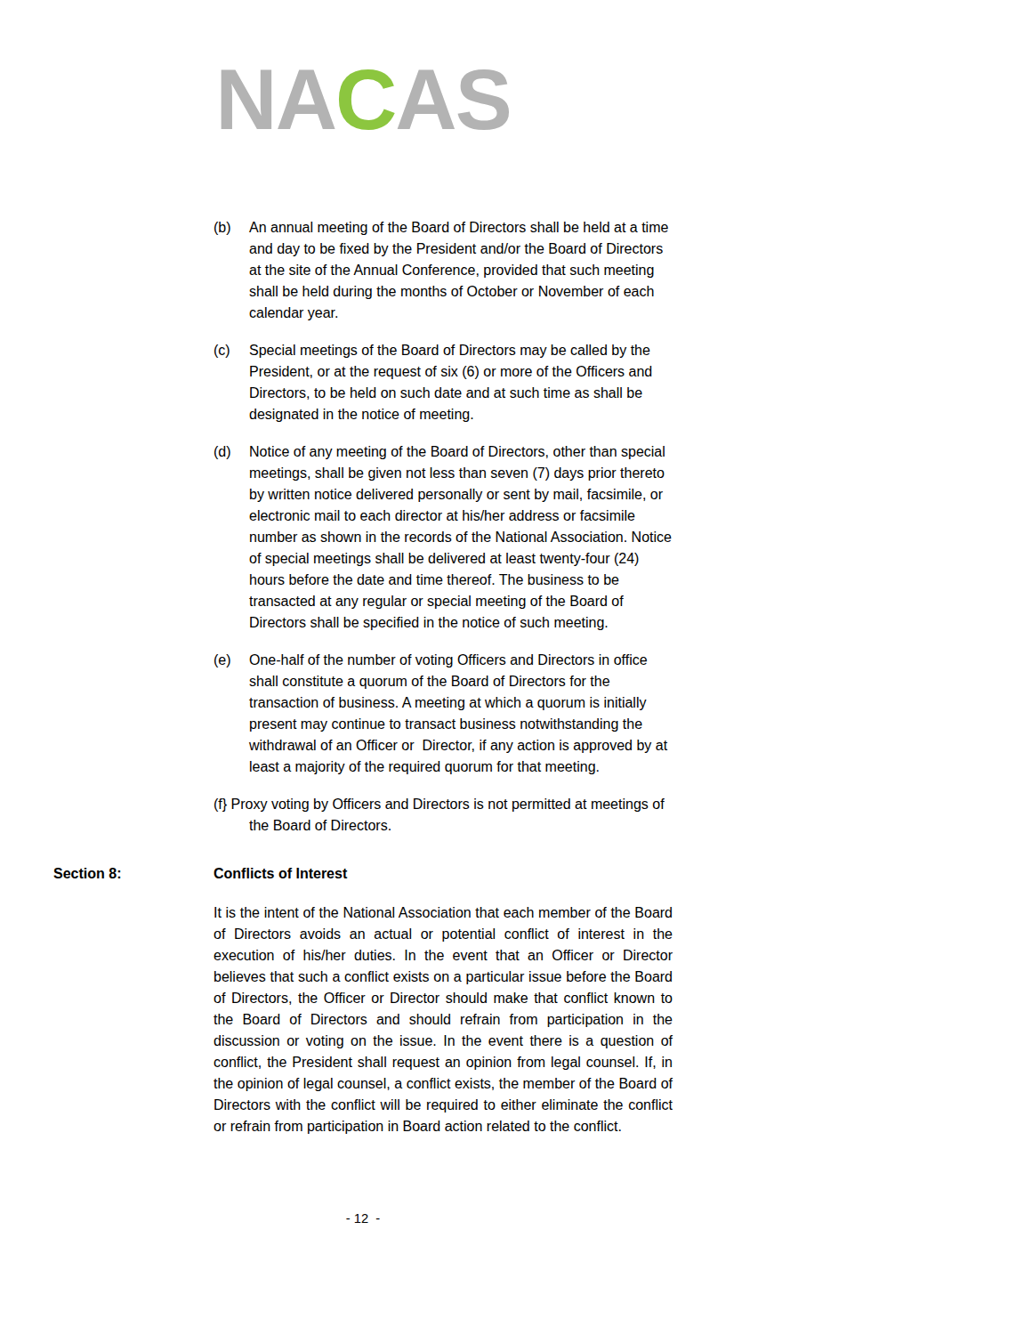NACAS
(b)
An annual meeting of the Board of Directors shall be held at a time and day to be fixed by the President and/or the Board of Directors at the site of the Annual Conference, provided that such meeting shall be held during the months of October or November of each calendar year.
(c)
Special meetings of the Board of Directors may be called by the President, or at the request of six (6) or more of the Officers and Directors, to be held on such date and at such time as shall be designated in the notice of meeting.
(d)
Notice of any meeting of the Board of Directors, other than special meetings, shall be given not less than seven (7) days prior thereto by written notice delivered personally or sent by mail, facsimile, or electronic mail to each director at his/her address or facsimile number as shown in the records of the National Association. Notice of special meetings shall be delivered at least twenty-four (24) hours before the date and time thereof. The business to be transacted at any regular or special meeting of the Board of Directors shall be specified in the notice of such meeting.
(e)
One-half of the number of voting Officers and Directors in office shall constitute a quorum of the Board of Directors for the transaction of business. A meeting at which a quorum is initially present may continue to transact business notwithstanding the withdrawal of an Officer or Director, if any action is approved by at least a majority of the required quorum for that meeting.
(f} Proxy voting by Officers and Directors is not permitted at meetings of the Board of Directors.
Section 8:
Conflicts of Interest
It is the intent of the National Association that each member of the Board of Directors avoids an actual or potential conflict of interest in the execution of his/her duties. In the event that an Officer or Director believes that such a conflict exists on a particular issue before the Board of Directors, the Officer or Director should make that conflict known to the Board of Directors and should refrain from participation in the discussion or voting on the issue. In the event there is a question of conflict, the President shall request an opinion from legal counsel. If, in the opinion of legal counsel, a conflict exists, the member of the Board of Directors with the conflict will be required to either eliminate the conflict or refrain from participation in Board action related to the conflict.
- 12 -